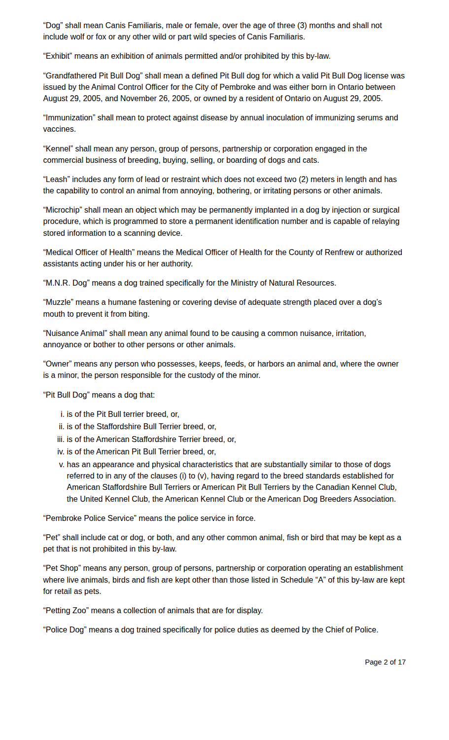“Dog” shall mean Canis Familiaris, male or female, over the age of three (3) months and shall not include wolf or fox or any other wild or part wild species of Canis Familiaris.
“Exhibit” means an exhibition of animals permitted and/or prohibited by this by-law.
“Grandfathered Pit Bull Dog” shall mean a defined Pit Bull dog for which a valid Pit Bull Dog license was issued by the Animal Control Officer for the City of Pembroke and was either born in Ontario between August 29, 2005, and November 26, 2005, or owned by a resident of Ontario on August 29, 2005.
“Immunization” shall mean to protect against disease by annual inoculation of immunizing serums and vaccines.
“Kennel” shall mean any person, group of persons, partnership or corporation engaged in the commercial business of breeding, buying, selling, or boarding of dogs and cats.
“Leash” includes any form of lead or restraint which does not exceed two (2) meters in length and has the capability to control an animal from annoying, bothering, or irritating persons or other animals.
“Microchip” shall mean an object which may be permanently implanted in a dog by injection or surgical procedure, which is programmed to store a permanent identification number and is capable of relaying stored information to a scanning device.
“Medical Officer of Health” means the Medical Officer of Health for the County of Renfrew or authorized assistants acting under his or her authority.
“M.N.R. Dog” means a dog trained specifically for the Ministry of Natural Resources.
“Muzzle” means a humane fastening or covering devise of adequate strength placed over a dog’s mouth to prevent it from biting.
“Nuisance Animal” shall mean any animal found to be causing a common nuisance, irritation, annoyance or bother to other persons or other animals.
“Owner” means any person who possesses, keeps, feeds, or harbors an animal and, where the owner is a minor, the person responsible for the custody of the minor.
“Pit Bull Dog” means a dog that:
is of the Pit Bull terrier breed, or,
is of the Staffordshire Bull Terrier breed, or,
is of the American Staffordshire Terrier breed, or,
is of the American Pit Bull Terrier breed, or,
has an appearance and physical characteristics that are substantially similar to those of dogs referred to in any of the clauses (i) to (v), having regard to the breed standards established for American Staffordshire Bull Terriers or American Pit Bull Terriers by the Canadian Kennel Club, the United Kennel Club, the American Kennel Club or the American Dog Breeders Association.
“Pembroke Police Service” means the police service in force.
“Pet” shall include cat or dog, or both, and any other common animal, fish or bird that may be kept as a pet that is not prohibited in this by-law.
“Pet Shop” means any person, group of persons, partnership or corporation operating an establishment where live animals, birds and fish are kept other than those listed in Schedule “A” of this by-law are kept for retail as pets.
“Petting Zoo” means a collection of animals that are for display.
“Police Dog” means a dog trained specifically for police duties as deemed by the Chief of Police.
Page 2 of 17